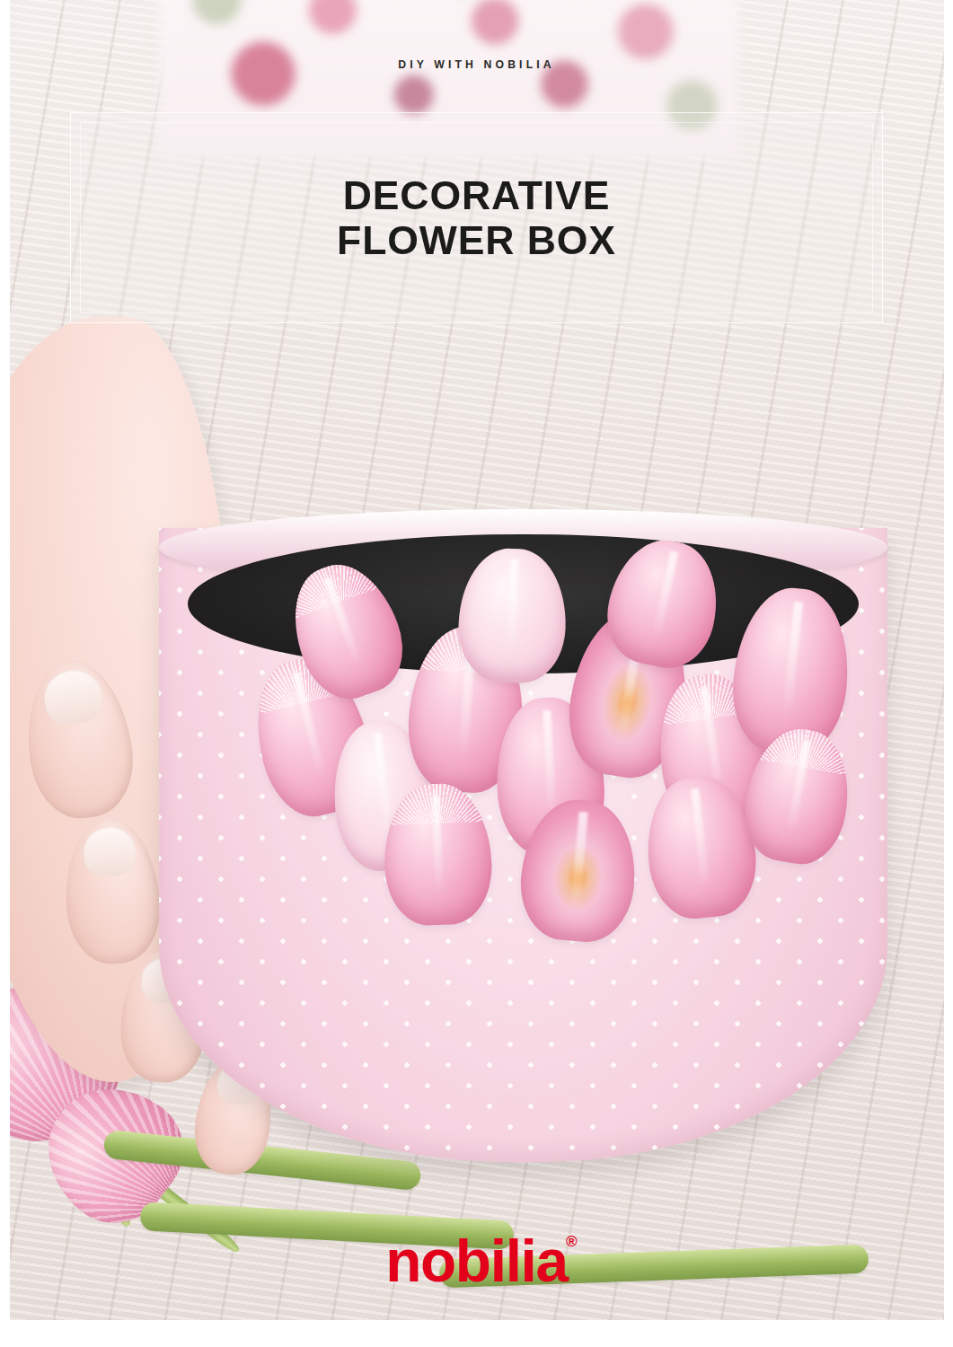DIY with nobilia
Decorative
Flower Box
nobilia®
Poster: DIY with nobilia — Decorative Flower Box. Brand: nobilia, registered trademark.